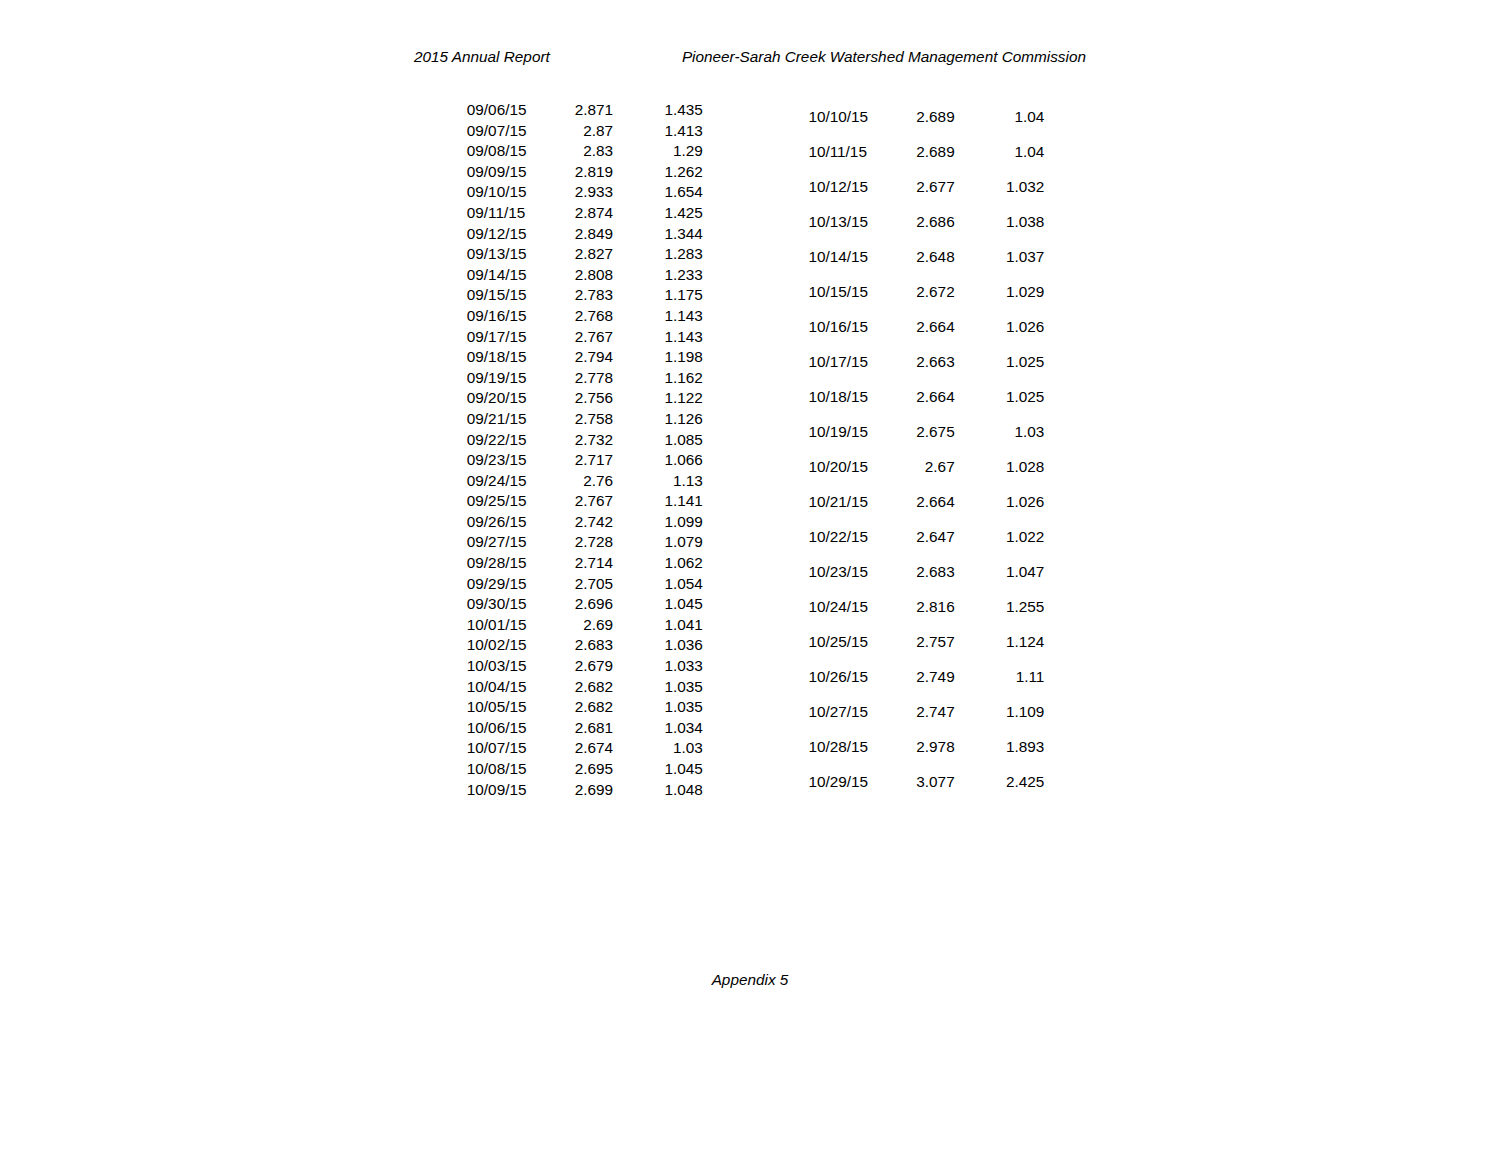2015 Annual Report
Pioneer-Sarah Creek Watershed Management Commission
| 09/06/15 | 2.871 | 1.435 |
| 09/07/15 | 2.87 | 1.413 |
| 09/08/15 | 2.83 | 1.29 |
| 09/09/15 | 2.819 | 1.262 |
| 09/10/15 | 2.933 | 1.654 |
| 09/11/15 | 2.874 | 1.425 |
| 09/12/15 | 2.849 | 1.344 |
| 09/13/15 | 2.827 | 1.283 |
| 09/14/15 | 2.808 | 1.233 |
| 09/15/15 | 2.783 | 1.175 |
| 09/16/15 | 2.768 | 1.143 |
| 09/17/15 | 2.767 | 1.143 |
| 09/18/15 | 2.794 | 1.198 |
| 09/19/15 | 2.778 | 1.162 |
| 09/20/15 | 2.756 | 1.122 |
| 09/21/15 | 2.758 | 1.126 |
| 09/22/15 | 2.732 | 1.085 |
| 09/23/15 | 2.717 | 1.066 |
| 09/24/15 | 2.76 | 1.13 |
| 09/25/15 | 2.767 | 1.141 |
| 09/26/15 | 2.742 | 1.099 |
| 09/27/15 | 2.728 | 1.079 |
| 09/28/15 | 2.714 | 1.062 |
| 09/29/15 | 2.705 | 1.054 |
| 09/30/15 | 2.696 | 1.045 |
| 10/01/15 | 2.69 | 1.041 |
| 10/02/15 | 2.683 | 1.036 |
| 10/03/15 | 2.679 | 1.033 |
| 10/04/15 | 2.682 | 1.035 |
| 10/05/15 | 2.682 | 1.035 |
| 10/06/15 | 2.681 | 1.034 |
| 10/07/15 | 2.674 | 1.03 |
| 10/08/15 | 2.695 | 1.045 |
| 10/09/15 | 2.699 | 1.048 |
| 10/10/15 | 2.689 | 1.04 |
| 10/11/15 | 2.689 | 1.04 |
| 10/12/15 | 2.677 | 1.032 |
| 10/13/15 | 2.686 | 1.038 |
| 10/14/15 | 2.648 | 1.037 |
| 10/15/15 | 2.672 | 1.029 |
| 10/16/15 | 2.664 | 1.026 |
| 10/17/15 | 2.663 | 1.025 |
| 10/18/15 | 2.664 | 1.025 |
| 10/19/15 | 2.675 | 1.03 |
| 10/20/15 | 2.67 | 1.028 |
| 10/21/15 | 2.664 | 1.026 |
| 10/22/15 | 2.647 | 1.022 |
| 10/23/15 | 2.683 | 1.047 |
| 10/24/15 | 2.816 | 1.255 |
| 10/25/15 | 2.757 | 1.124 |
| 10/26/15 | 2.749 | 1.11 |
| 10/27/15 | 2.747 | 1.109 |
| 10/28/15 | 2.978 | 1.893 |
| 10/29/15 | 3.077 | 2.425 |
Appendix 5